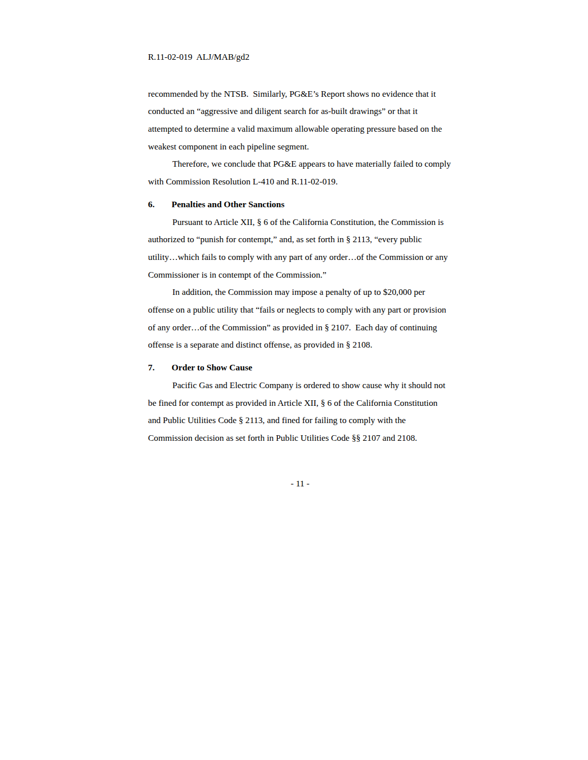R.11-02-019 ALJ/MAB/gd2
recommended by the NTSB. Similarly, PG&E’s Report shows no evidence that it conducted an “aggressive and diligent search for as-built drawings” or that it attempted to determine a valid maximum allowable operating pressure based on the weakest component in each pipeline segment.
Therefore, we conclude that PG&E appears to have materially failed to comply with Commission Resolution L-410 and R.11-02-019.
6. Penalties and Other Sanctions
Pursuant to Article XII, § 6 of the California Constitution, the Commission is authorized to “punish for contempt,” and, as set forth in § 2113, “every public utility…which fails to comply with any part of any order…of the Commission or any Commissioner is in contempt of the Commission.”
In addition, the Commission may impose a penalty of up to $20,000 per offense on a public utility that “fails or neglects to comply with any part or provision of any order…of the Commission” as provided in § 2107. Each day of continuing offense is a separate and distinct offense, as provided in § 2108.
7. Order to Show Cause
Pacific Gas and Electric Company is ordered to show cause why it should not be fined for contempt as provided in Article XII, § 6 of the California Constitution and Public Utilities Code § 2113, and fined for failing to comply with the Commission decision as set forth in Public Utilities Code §§ 2107 and 2108.
- 11 -